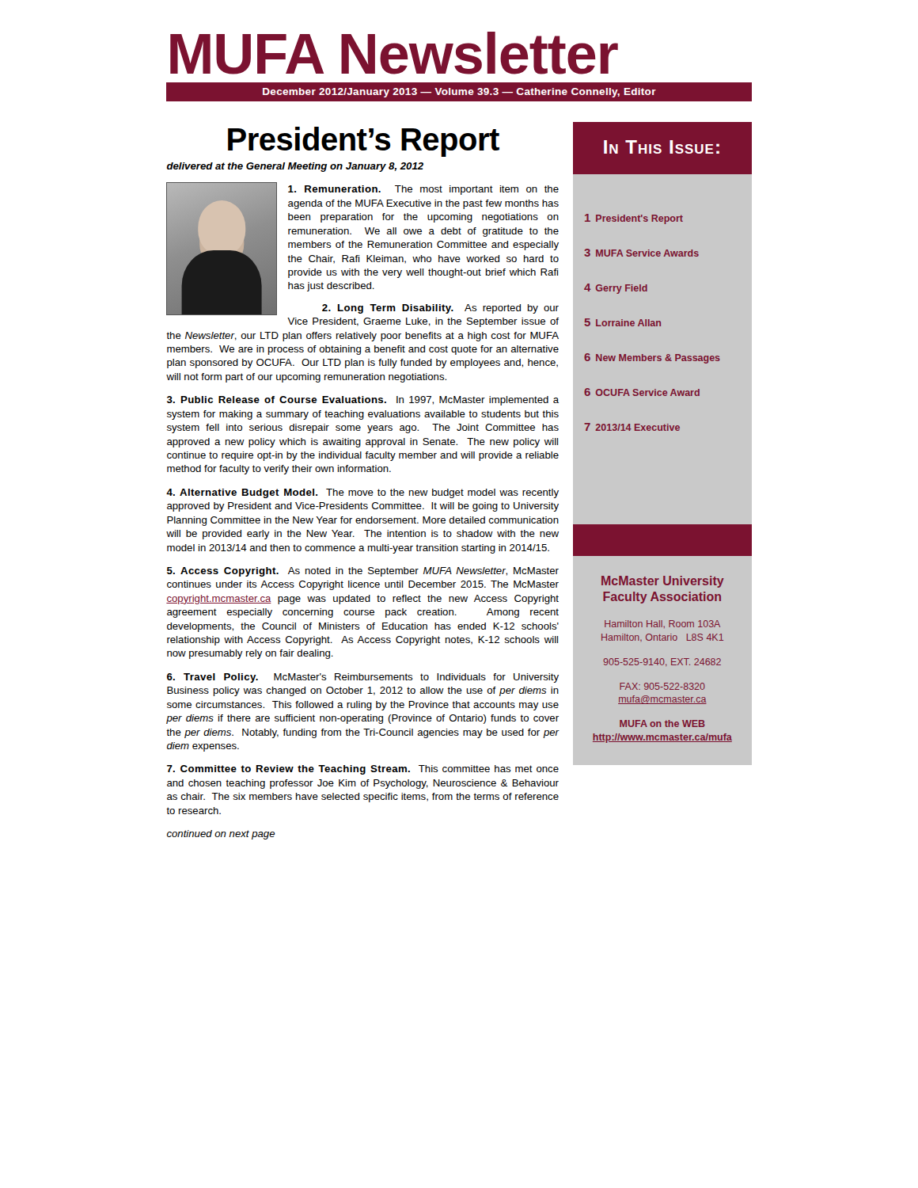MUFA Newsletter
December 2012/January 2013 — Volume 39.3 — Catherine Connelly, Editor
President’s Report
delivered at the General Meeting on January 8, 2012
1. Remuneration. The most important item on the agenda of the MUFA Executive in the past few months has been preparation for the upcoming negotiations on remuneration. We all owe a debt of gratitude to the members of the Remuneration Committee and especially the Chair, Rafi Kleiman, who have worked so hard to provide us with the very well thought-out brief which Rafi has just described.
2. Long Term Disability. As reported by our Vice President, Graeme Luke, in the September issue of the Newsletter, our LTD plan offers relatively poor benefits at a high cost for MUFA members. We are in process of obtaining a benefit and cost quote for an alternative plan sponsored by OCUFA. Our LTD plan is fully funded by employees and, hence, will not form part of our upcoming remuneration negotiations.
3. Public Release of Course Evaluations. In 1997, McMaster implemented a system for making a summary of teaching evaluations available to students but this system fell into serious disrepair some years ago. The Joint Committee has approved a new policy which is awaiting approval in Senate. The new policy will continue to require opt-in by the individual faculty member and will provide a reliable method for faculty to verify their own information.
4. Alternative Budget Model. The move to the new budget model was recently approved by President and Vice-Presidents Committee. It will be going to University Planning Committee in the New Year for endorsement. More detailed communication will be provided early in the New Year. The intention is to shadow with the new model in 2013/14 and then to commence a multi-year transition starting in 2014/15.
5. Access Copyright. As noted in the September MUFA Newsletter, McMaster continues under its Access Copyright licence until December 2015. The McMaster copyright.mcmaster.ca page was updated to reflect the new Access Copyright agreement especially concerning course pack creation. Among recent developments, the Council of Ministers of Education has ended K-12 schools' relationship with Access Copyright. As Access Copyright notes, K-12 schools will now presumably rely on fair dealing.
6. Travel Policy. McMaster's Reimbursements to Individuals for University Business policy was changed on October 1, 2012 to allow the use of per diems in some circumstances. This followed a ruling by the Province that accounts may use per diems if there are sufficient non-operating (Province of Ontario) funds to cover the per diems. Notably, funding from the Tri-Council agencies may be used for per diem expenses.
7. Committee to Review the Teaching Stream. This committee has met once and chosen teaching professor Joe Kim of Psychology, Neuroscience & Behaviour as chair. The six members have selected specific items, from the terms of reference to research.
continued on next page
In This Issue:
1 President's Report
3 MUFA Service Awards
4 Gerry Field
5 Lorraine Allan
6 New Members & Passages
6 OCUFA Service Award
72013/14 Executive
McMaster University
Faculty Association
Hamilton Hall, Room 103A
Hamilton, Ontario L8S 4K1
905-525-9140, EXT. 24682
FAX: 905-522-8320
mufa@mcmaster.ca
MUFA on the WEB
http://www.mcmaster.ca/mufa